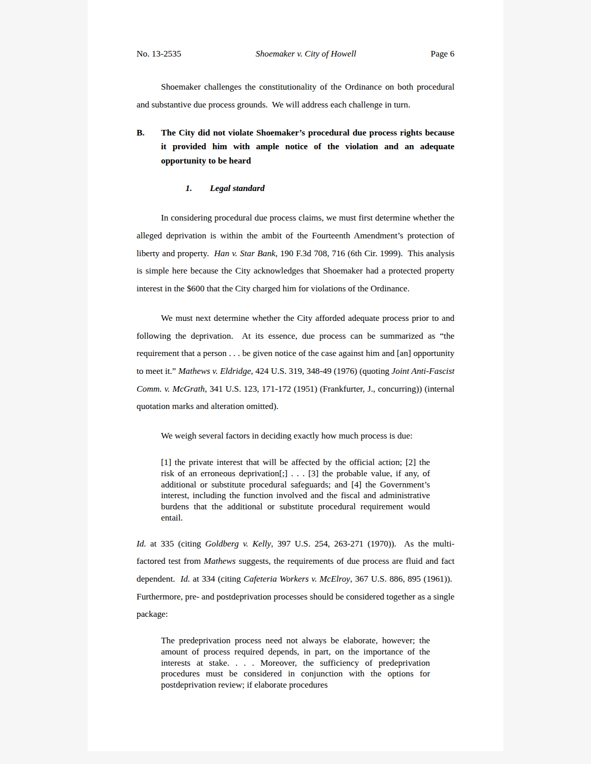No. 13-2535
Shoemaker v. City of Howell
Page 6
Shoemaker challenges the constitutionality of the Ordinance on both procedural and substantive due process grounds. We will address each challenge in turn.
B.
The City did not violate Shoemaker’s procedural due process rights because it provided him with ample notice of the violation and an adequate opportunity to be heard
1. Legal standard
In considering procedural due process claims, we must first determine whether the alleged deprivation is within the ambit of the Fourteenth Amendment’s protection of liberty and property. Han v. Star Bank, 190 F.3d 708, 716 (6th Cir. 1999). This analysis is simple here because the City acknowledges that Shoemaker had a protected property interest in the $600 that the City charged him for violations of the Ordinance.
We must next determine whether the City afforded adequate process prior to and following the deprivation. At its essence, due process can be summarized as “the requirement that a person . . . be given notice of the case against him and [an] opportunity to meet it.” Mathews v. Eldridge, 424 U.S. 319, 348-49 (1976) (quoting Joint Anti-Fascist Comm. v. McGrath, 341 U.S. 123, 171-172 (1951) (Frankfurter, J., concurring)) (internal quotation marks and alteration omitted).
We weigh several factors in deciding exactly how much process is due:
[1] the private interest that will be affected by the official action; [2] the risk of an erroneous deprivation[;] . . . [3] the probable value, if any, of additional or substitute procedural safeguards; and [4] the Government’s interest, including the function involved and the fiscal and administrative burdens that the additional or substitute procedural requirement would entail.
Id. at 335 (citing Goldberg v. Kelly, 397 U.S. 254, 263-271 (1970)). As the multi-factored test from Mathews suggests, the requirements of due process are fluid and fact dependent. Id. at 334 (citing Cafeteria Workers v. McElroy, 367 U.S. 886, 895 (1961)). Furthermore, pre- and postdeprivation processes should be considered together as a single package:
The predeprivation process need not always be elaborate, however; the amount of process required depends, in part, on the importance of the interests at stake. . . . Moreover, the sufficiency of predeprivation procedures must be considered in conjunction with the options for postdeprivation review; if elaborate procedures